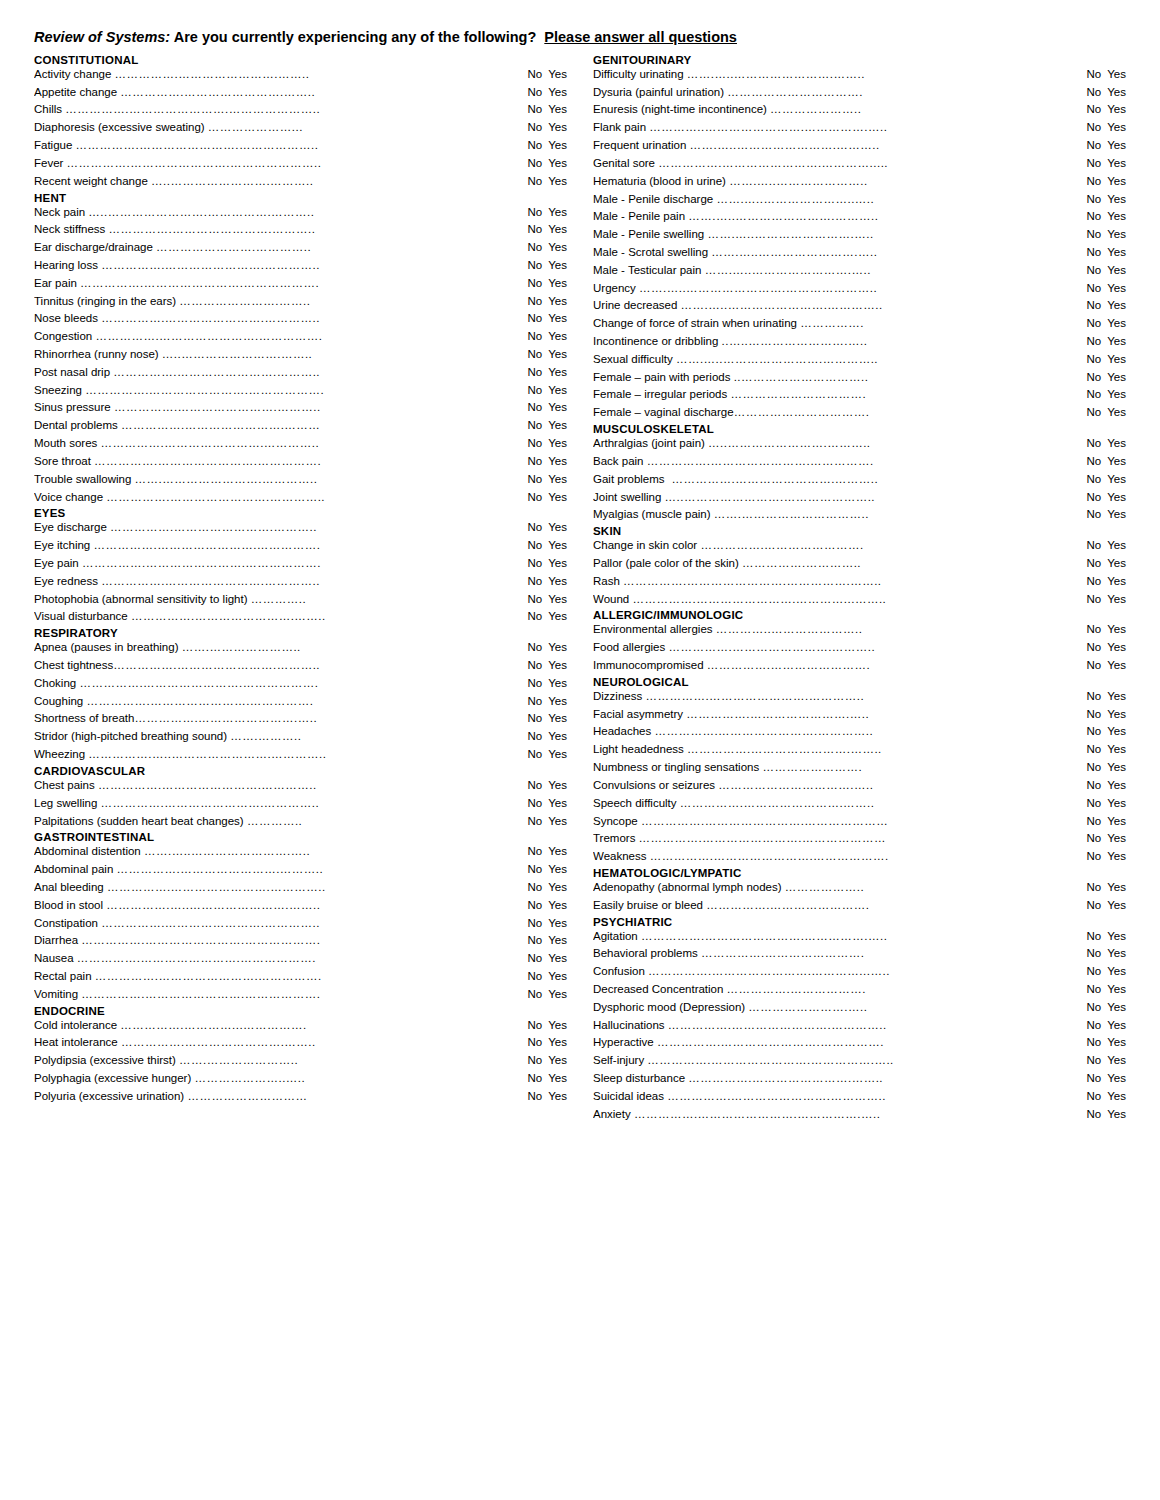Review of Systems: Are you currently experiencing any of the following? Please answer all questions
CONSTITUTIONAL
| Activity change …………….…………………….…….. | No Yes |
| Appetite change …………….…………………….…….. | No Yes |
| Chills …………….…………………….………………….. | No Yes |
| Diaphoresis (excessive sweating) …………………... | No Yes |
| Fatigue …………….…………………….……………….. | No Yes |
| Fever …………….…………………….………………….. | No Yes |
| Recent weight change …..…………………….……….. | No Yes |
HENT
| Neck pain …..…………………….…………….……….. | No Yes |
| Neck stiffness …………….…………………….……….. | No Yes |
| Ear discharge/drainage …………………….………….. | No Yes |
| Hearing loss …………….…………………….………….. | No Yes |
| Ear pain …………….…………………….………………. | No Yes |
| Tinnitus (ringing in the ears) …………………….…….. | No Yes |
| Nose bleeds …………….…………………….………….. | No Yes |
| Congestion …………….…………………….……………. | No Yes |
| Rhinorrhea (runny nose) …..…………………….…….. | No Yes |
| Post nasal drip …………….…………………….……….. | No Yes |
| Sneezing …………….…………………….………………. | No Yes |
| Sinus pressure …………….…………………….……….. | No Yes |
| Dental problems …………….…………………….……… | No Yes |
| Mouth sores …………….…………………….………….. | No Yes |
| Sore throat …………….…………………….……………. | No Yes |
| Trouble swallowing …….…………………….………….. | No Yes |
| Voice change …………….…………………….………….. | No Yes |
EYES
| Eye discharge …………….…………………….……….. | No Yes |
| Eye itching …………….…………………….……………. | No Yes |
| Eye pain …………….…………………….………………. | No Yes |
| Eye redness …………….…………………….………….. | No Yes |
| Photophobia (abnormal sensitivity to light) ………….. | No Yes |
| Visual disturbance …………….…………………….…….. | No Yes |
RESPIRATORY
| Apnea (pauses in breathing) …….………………….. | No Yes |
| Chest tightness …………….…………………….……….. | No Yes |
| Choking …………….…………………….………………. | No Yes |
| Coughing …………….…………………….……………. | No Yes |
| Shortness of breath …………….…………………….….. | No Yes |
| Stridor (high-pitched breathing sound) …….……….. | No Yes |
| Wheezing …………….…..…………………….………….. | No Yes |
CARDIOVASCULAR
| Chest pains …………….…………………….………….. | No Yes |
| Leg swelling …………….…………………….………….. | No Yes |
| Palpitations (sudden heart beat changes) ………….. | No Yes |
GASTROINTESTINAL
| Abdominal distention …….…..…………………….….. | No Yes |
| Abdominal pain …………….…………………….……….. | No Yes |
| Anal bleeding …………….…………………….………….. | No Yes |
| Blood in stool …………….…..…………………….…….. | No Yes |
| Constipation …………….…………………….………….. | No Yes |
| Diarrhea …………….…………………….………………. | No Yes |
| Nausea …………….…………………….………………. | No Yes |
| Rectal pain …………….…………………….……………. | No Yes |
| Vomiting …………….…………………….………………. | No Yes |
ENDOCRINE
| Cold intolerance …………….…………...……………. | No Yes |
| Heat intolerance …………….…………………….…….. | No Yes |
| Polydipsia (excessive thirst) …….………………….. | No Yes |
| Polyphagia (excessive hunger) …………………..….. | No Yes |
| Polyuria (excessive urination) ………………………… | No Yes |
GENITOURINARY
| Difficulty urinating …….…..…………………….…….. | No Yes |
| Dysuria (painful urination) ……………………………. | No Yes |
| Enuresis (night-time incontinence) ………………….. | No Yes |
| Flank pain …………..…………………….…………….….. | No Yes |
| Frequent urination …….…..…………………….……….. | No Yes |
| Genital sore …………….…………………….…………..... | No Yes |
| Hematuria (blood in urine) …….…..………………….. | No Yes |
| Male - Penile discharge …….…..…………………..….. | No Yes |
| Male - Penile pain …….…..…………………….……….. | No Yes |
| Male - Penile swelling …….…..…………………….….. | No Yes |
| Male - Scrotal swelling …….…..…………………….….. | No Yes |
| Male - Testicular pain …….…..…………………….….. | No Yes |
| Urgency …….…..…………………….………………….. | No Yes |
| Urine decreased …….…..…………………….………….. | No Yes |
| Change of force of strain when urinating ……………. | No Yes |
| Incontinence or dribbling ..…..…………………….….. | No Yes |
| Sexual difficulty …….…..…………………….………….. | No Yes |
| Female – pain with periods ..………………………….. | No Yes |
| Female – irregular periods ……………………………. | No Yes |
| Female – vaginal discharge ……………………………. | No Yes |
MUSCULOSKELETAL
| Arthralgias (joint pain) …..…………………….……….. | No Yes |
| Back pain …………….…………………….……………. | No Yes |
| Gait problems …………….…………………….……….. | No Yes |
| Joint swelling …..…………………….………………….. | No Yes |
| Myalgias (muscle pain) …….………………………….. | No Yes |
SKIN
| Change in skin color …………….……………………. | No Yes |
| Pallor (pale color of the skin) …………….………….. | No Yes |
| Rash …………….…………………….…………….…….. | No Yes |
| Wound …………….…………………….…………...…….. | No Yes |
ALLERGIC/IMMUNOLOGIC
| Environmental allergies …………..………………….. | No Yes |
| Food allergies …………….…………………….……….. | No Yes |
| Immunocompromised …………….……………………. | No Yes |
NEUROLOGICAL
| Dizziness …………….…………………….………….. | No Yes |
| Facial asymmetry …………….…………………….….. | No Yes |
| Headaches …………….…………………….………….. | No Yes |
| Light headedness …………….…………………….…….. | No Yes |
| Numbness or tingling sensations ……………………. | No Yes |
| Convulsions or seizures …………………………….….. | No Yes |
| Speech difficulty …………….…………………….…….. | No Yes |
| Syncope …………….…………………….………………… | No Yes |
| Tremors …………….…………………….………………… | No Yes |
| Weakness …………….…………………….………………. | No Yes |
HEMATOLOGIC/LYMPATIC
| Adenopathy (abnormal lymph nodes) ……………….. | No Yes |
| Easily bruise or bleed …………….……………………. | No Yes |
PSYCHIATRIC
| Agitation …………….…………………….…………….….. | No Yes |
| Behavioral problems …………….……………………. | No Yes |
| Confusion …………….…………………….…………...….. | No Yes |
| Decreased Concentration …………….………………. | No Yes |
| Dysphoric mood (Depression) …………………….….. | No Yes |
| Hallucinations …………….…………………….………….. | No Yes |
| Hyperactive …………….…………………….……………. | No Yes |
| Self-injury …………….…………………….…………….….. | No Yes |
| Sleep disturbance …………….…………………….…….. | No Yes |
| Suicidal ideas …………….…………………….………….. | No Yes |
| Anxiety …………….…………………….…………….….. | No Yes |